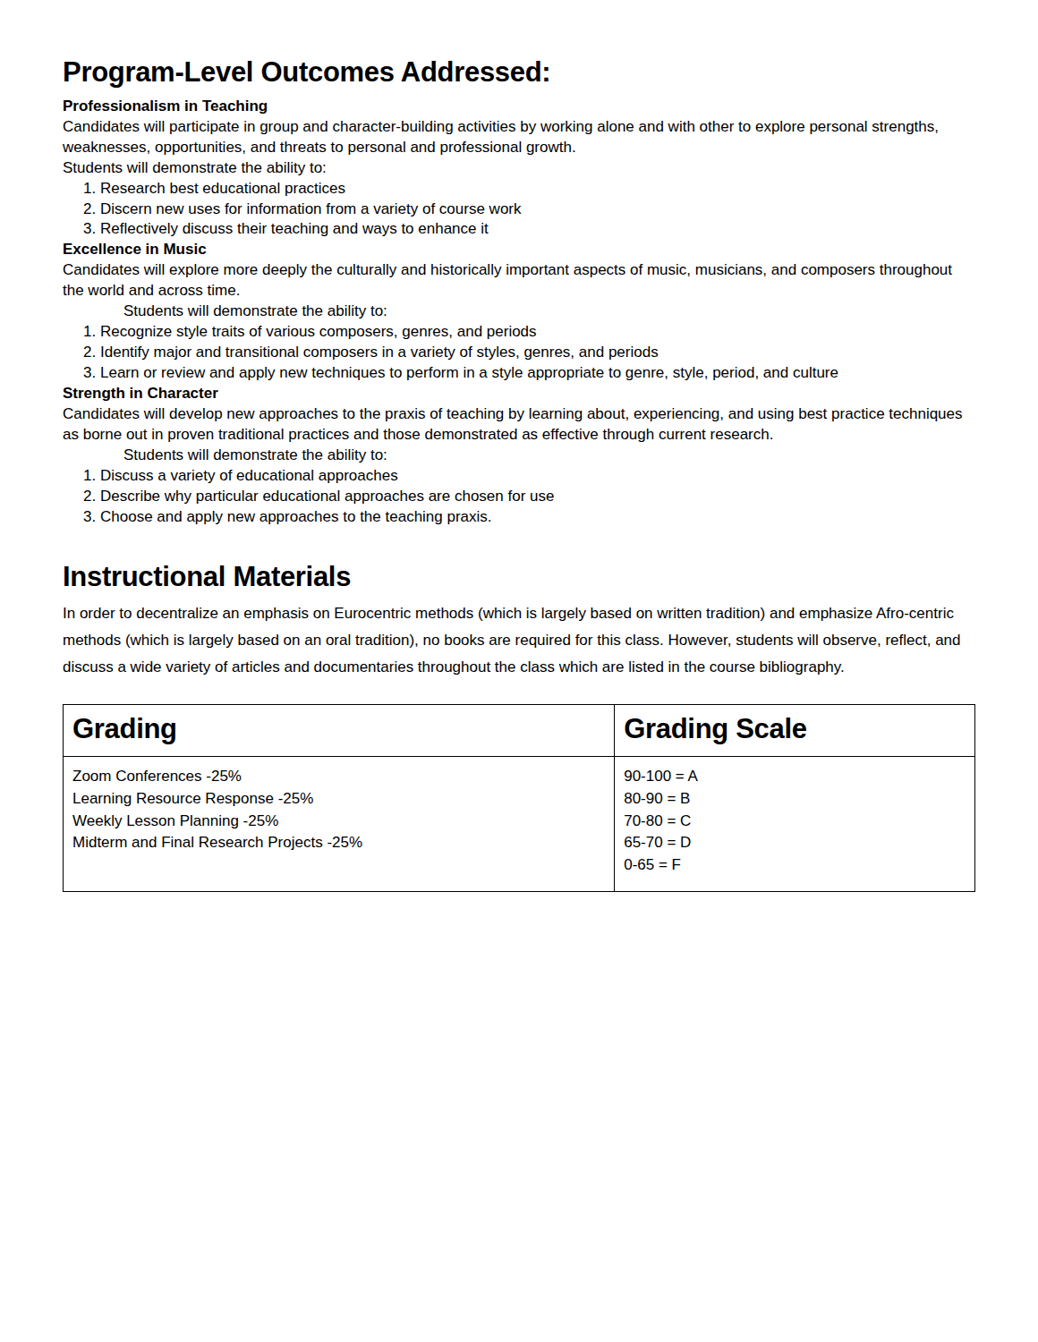Program-Level Outcomes Addressed:
Professionalism in Teaching
Candidates will participate in group and character-building activities by working alone and with other to explore personal strengths, weaknesses, opportunities, and threats to personal and professional growth.
Students will demonstrate the ability to:
Research best educational practices
Discern new uses for information from a variety of course work
Reflectively discuss their teaching and ways to enhance it
Excellence in Music
Candidates will explore more deeply the culturally and historically important aspects of music, musicians, and composers throughout the world and across time.
Students will demonstrate the ability to:
Recognize style traits of various composers, genres, and periods
Identify major and transitional composers in a variety of styles, genres, and periods
Learn or review and apply new techniques to perform in a style appropriate to genre, style, period, and culture
Strength in Character
Candidates will develop new approaches to the praxis of teaching by learning about, experiencing, and using best practice techniques as borne out in proven traditional practices and those demonstrated as effective through current research.
Students will demonstrate the ability to:
Discuss a variety of educational approaches
Describe why particular educational approaches are chosen for use
Choose and apply new approaches to the teaching praxis.
Instructional Materials
In order to decentralize an emphasis on Eurocentric methods (which is largely based on written tradition) and emphasize Afro-centric methods (which is largely based on an oral tradition), no books are required for this class. However, students will observe, reflect, and discuss a wide variety of articles and documentaries throughout the class which are listed in the course bibliography.
| Grading | Grading Scale |
| --- | --- |
| Zoom Conferences -25% Learning Resource Response -25% Weekly Lesson Planning -25% Midterm and Final Research Projects -25% | 90-100 = A 80-90 = B 70-80 = C 65-70 = D 0-65 = F |